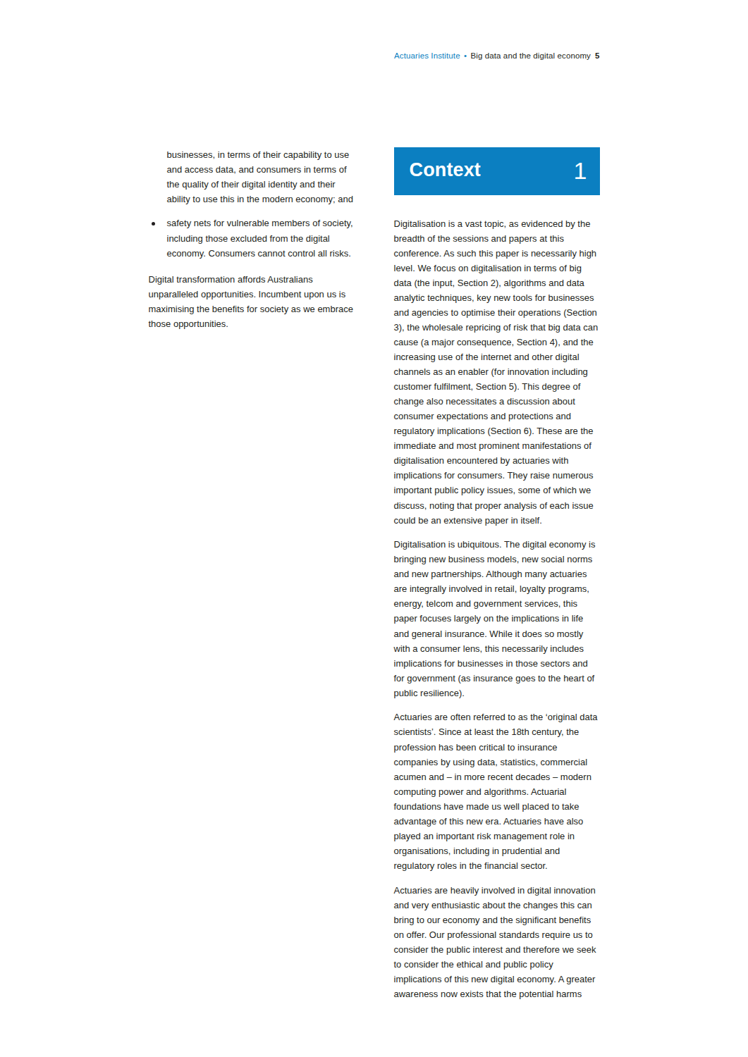Actuaries Institute • Big data and the digital economy 5
businesses, in terms of their capability to use and access data, and consumers in terms of the quality of their digital identity and their ability to use this in the modern economy; and
safety nets for vulnerable members of society, including those excluded from the digital economy. Consumers cannot control all risks.
Digital transformation affords Australians unparalleled opportunities. Incumbent upon us is maximising the benefits for society as we embrace those opportunities.
Context
1
Digitalisation is a vast topic, as evidenced by the breadth of the sessions and papers at this conference. As such this paper is necessarily high level. We focus on digitalisation in terms of big data (the input, Section 2), algorithms and data analytic techniques, key new tools for businesses and agencies to optimise their operations (Section 3), the wholesale repricing of risk that big data can cause (a major consequence, Section 4), and the increasing use of the internet and other digital channels as an enabler (for innovation including customer fulfilment, Section 5). This degree of change also necessitates a discussion about consumer expectations and protections and regulatory implications (Section 6). These are the immediate and most prominent manifestations of digitalisation encountered by actuaries with implications for consumers. They raise numerous important public policy issues, some of which we discuss, noting that proper analysis of each issue could be an extensive paper in itself.
Digitalisation is ubiquitous. The digital economy is bringing new business models, new social norms and new partnerships. Although many actuaries are integrally involved in retail, loyalty programs, energy, telcom and government services, this paper focuses largely on the implications in life and general insurance. While it does so mostly with a consumer lens, this necessarily includes implications for businesses in those sectors and for government (as insurance goes to the heart of public resilience).
Actuaries are often referred to as the ‘original data scientists’. Since at least the 18th century, the profession has been critical to insurance companies by using data, statistics, commercial acumen and – in more recent decades – modern computing power and algorithms. Actuarial foundations have made us well placed to take advantage of this new era. Actuaries have also played an important risk management role in organisations, including in prudential and regulatory roles in the financial sector.
Actuaries are heavily involved in digital innovation and very enthusiastic about the changes this can bring to our economy and the significant benefits on offer. Our professional standards require us to consider the public interest and therefore we seek to consider the ethical and public policy implications of this new digital economy. A greater awareness now exists that the potential harms